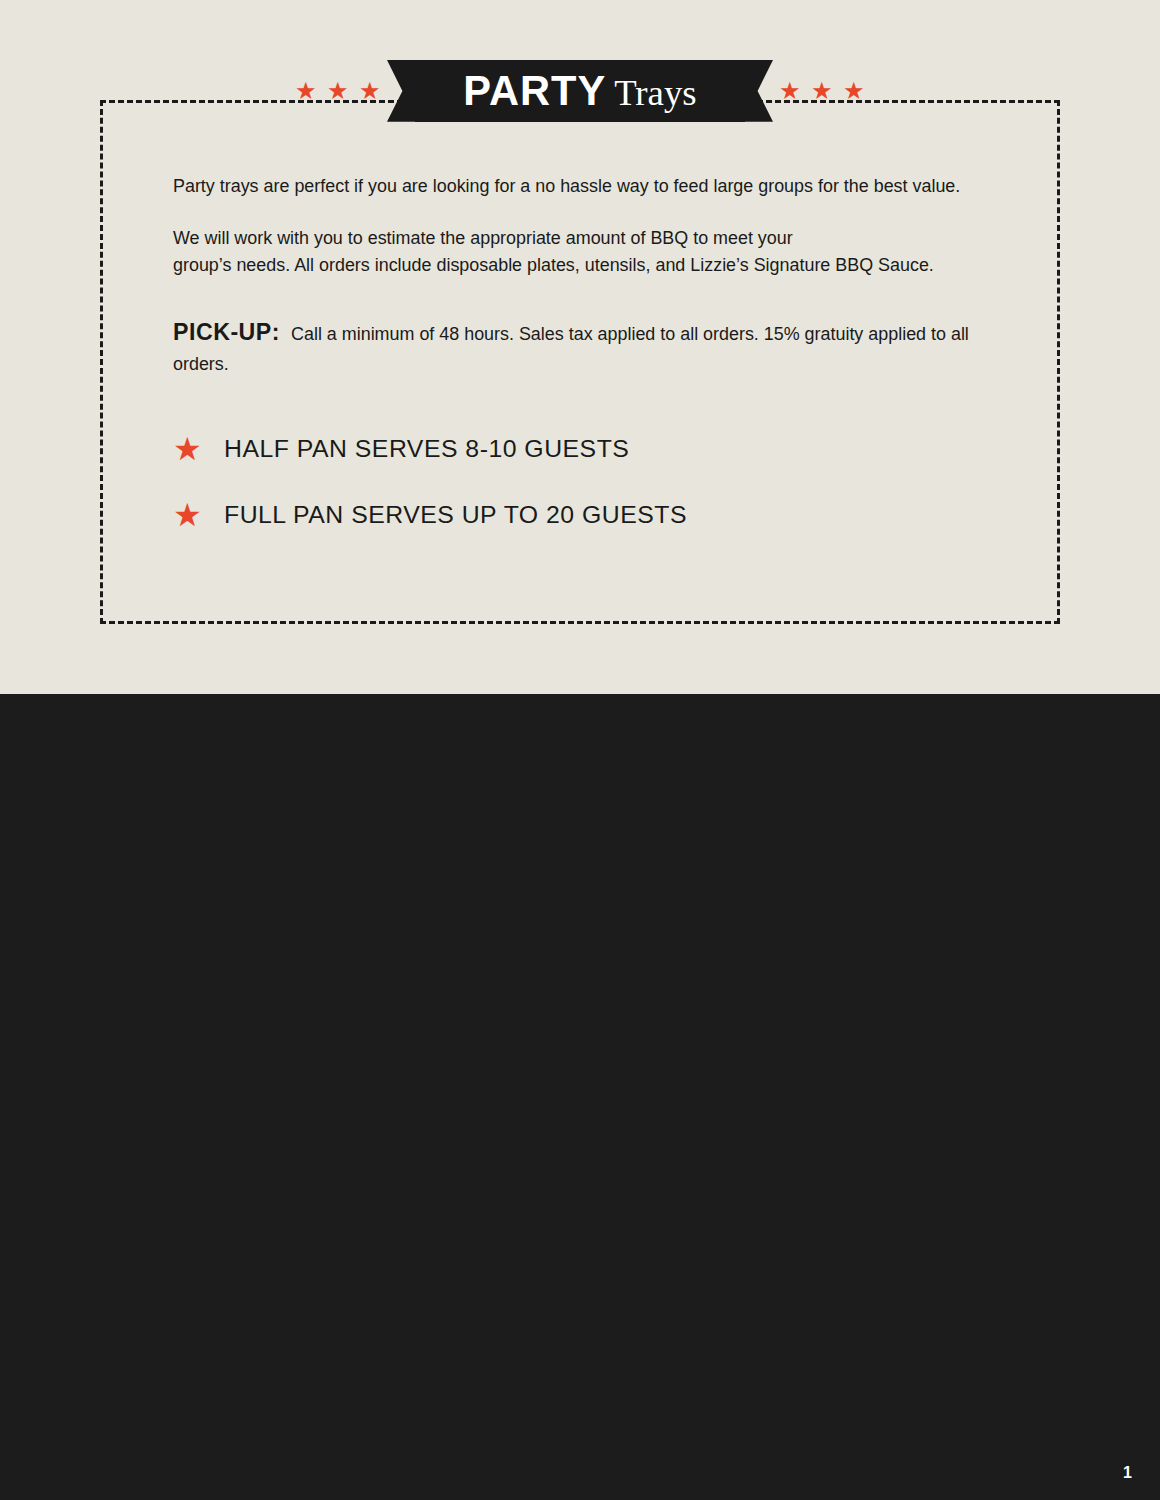★ ★ ★
Party Trays
★ ★ ★
Party trays are perfect if you are looking for a no hassle way to feed large groups for the best value.
We will work with you to estimate the appropriate amount of BBQ to meet your
group’s needs. All orders include disposable plates, utensils, and Lizzie’s Signature BBQ Sauce.
PICK-UP: Call a minimum of 48 hours. Sales tax applied to all orders. 15% gratuity applied to all orders.
★ Half pan serves 8-10 guests
★ Full pan serves up to 20 guests
1